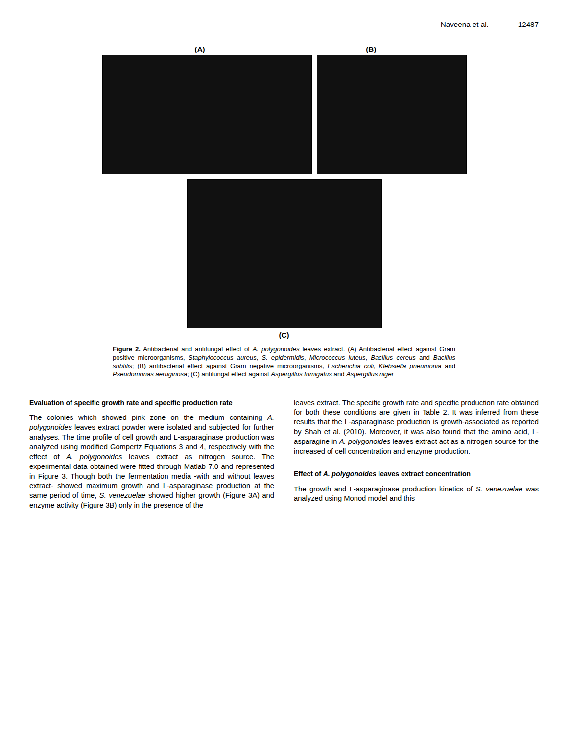Naveena et al. 12487
(A) (B)
(C)
Figure 2. Antibacterial and antifungal effect of A. polygonoides leaves extract. (A) Antibacterial effect against Gram positive microorganisms, Staphylococcus aureus, S. epidermidis, Micrococcus luteus, Bacillus cereus and Bacillus subtilis; (B) antibacterial effect against Gram negative microorganisms, Escherichia coli, Klebsiella pneumonia and Pseudomonas aeruginosa; (C) antifungal effect against Aspergillus fumigatus and Aspergillus niger
Evaluation of specific growth rate and specific production rate
The colonies which showed pink zone on the medium containing A. polygonoides leaves extract powder were isolated and subjected for further analyses. The time profile of cell growth and L-asparaginase production was analyzed using modified Gompertz Equations 3 and 4, respectively with the effect of A. polygonoides leaves extract as nitrogen source. The experimental data obtained were fitted through Matlab 7.0 and represented in Figure 3. Though both the fermentation media -with and without leaves extract- showed maximum growth and L-asparaginase production at the same period of time, S. venezuelae showed higher growth (Figure 3A) and enzyme activity (Figure 3B) only in the presence of the
leaves extract. The specific growth rate and specific production rate obtained for both these conditions are given in Table 2. It was inferred from these results that the L-asparaginase production is growth-associated as reported by Shah et al. (2010). Moreover, it was also found that the amino acid, L-asparagine in A. polygonoides leaves extract act as a nitrogen source for the increased of cell concentration and enzyme production.
Effect of A. polygonoides leaves extract concentration
The growth and L-asparaginase production kinetics of S. venezuelae was analyzed using Monod model and this